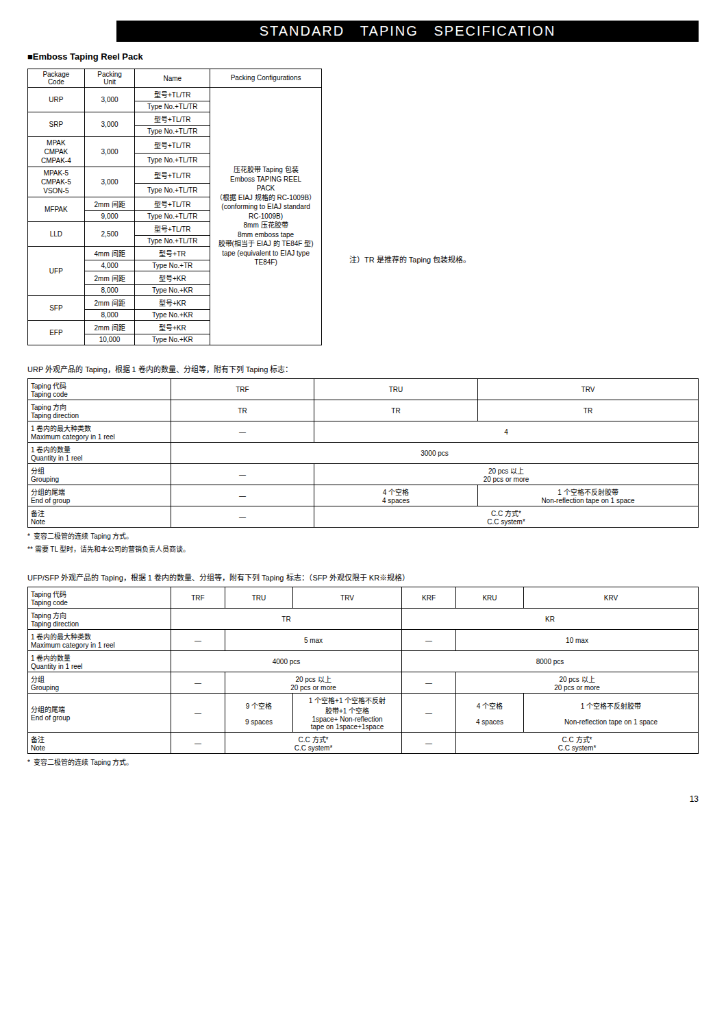STANDARD TAPING SPECIFICATION
■Emboss Taping Reel Pack
| Package Code | Packing Unit | Name | Packing Configurations |
| --- | --- | --- | --- |
| URP | 3,000 | 型号+TL/TR | 压花胶带 Taping 包装 Emboss TAPING REEL PACK （根据 EIAJ 规格的 RC-1009B） (conforming to EIAJ standard RC-1009B) 8mm 压花胶带 8mm emboss tape 胶带(相当于 EIAJ 的 TE84F 型) tape (equivalent to EIAJ type TE84F) |
| Type No.+TL/TR |
| SRP | 3,000 | 型号+TL/TR |
| Type No.+TL/TR |
| MPAK CMPAK CMPAK-4 | 3,000 | 型号+TL/TR |
| Type No.+TL/TR |
| MPAK-5 CMPAK-5 VSON-5 | 3,000 | 型号+TL/TR |
| Type No.+TL/TR |
| MFPAK | 2mm 间距 | 型号+TL/TR |
| 9,000 | Type No.+TL/TR |
| LLD | 2,500 | 型号+TL/TR |
| Type No.+TL/TR |
| UFP | 4mm 间距 | 型号+TR |
| 4,000 | Type No.+TR |
| 2mm 间距 | 型号+KR |
| 8,000 | Type No.+KR |
| SFP | 2mm 间距 | 型号+KR |
| 8,000 | Type No.+KR |
| EFP | 2mm 间距 | 型号+KR |
| 10,000 | Type No.+KR |
注）TR 是推荐的 Taping 包装规格。
URP 外观产品的 Taping，根据 1 卷内的数量、分组等，附有下列 Taping 标志：
| Taping 代码 Taping code | TRF | TRU | TRV |
| Taping 方向 Taping direction | TR | TR | TR |
| 1 卷内的最大种类数 Maximum category in 1 reel | — | 4 |
| 1 卷内的数量 Quantity in 1 reel | 3000 pcs |
| 分组 Grouping | — | 20 pcs 以上 20 pcs or more |
| 分组的尾端 End of group | — | 4 个空格 4 spaces | 1 个空格不反射胶带 Non-reflection tape on 1 space |
| 备注 Note | — | C.C 方式* C.C system* |
* 变容二极管的连续 Taping 方式。
** 需要 TL 型时，请先和本公司的营销负责人员商谈。
UFP/SFP 外观产品的 Taping，根据 1 卷内的数量、分组等，附有下列 Taping 标志：（SFP 外观仅限于 KR※规格）
| Taping 代码 Taping code | TRF | TRU | TRV | KRF | KRU | KRV |
| Taping 方向 Taping direction | TR | KR |
| 1 卷内的最大种类数 Maximum category in 1 reel | — | 5 max | — | 10 max |
| 1 卷内的数量 Quantity in 1 reel | 4000 pcs | 8000 pcs |
| 分组 Grouping | — | 20 pcs 以上 20 pcs or more | — | 20 pcs 以上 20 pcs or more |
| 分组的尾端 End of group | — | 9 个空格 9 spaces | 1 个空格+1 个空格不反射 胶带+1 个空格 1space+ Non-reflection tape on 1space+1space | — | 4 个空格 4 spaces | 1 个空格不反射胶带 Non-reflection tape on 1 space |
| 备注 Note | — | C.C 方式* C.C system* | — | C.C 方式* C.C system* |
* 变容二极管的连续 Taping 方式。
13